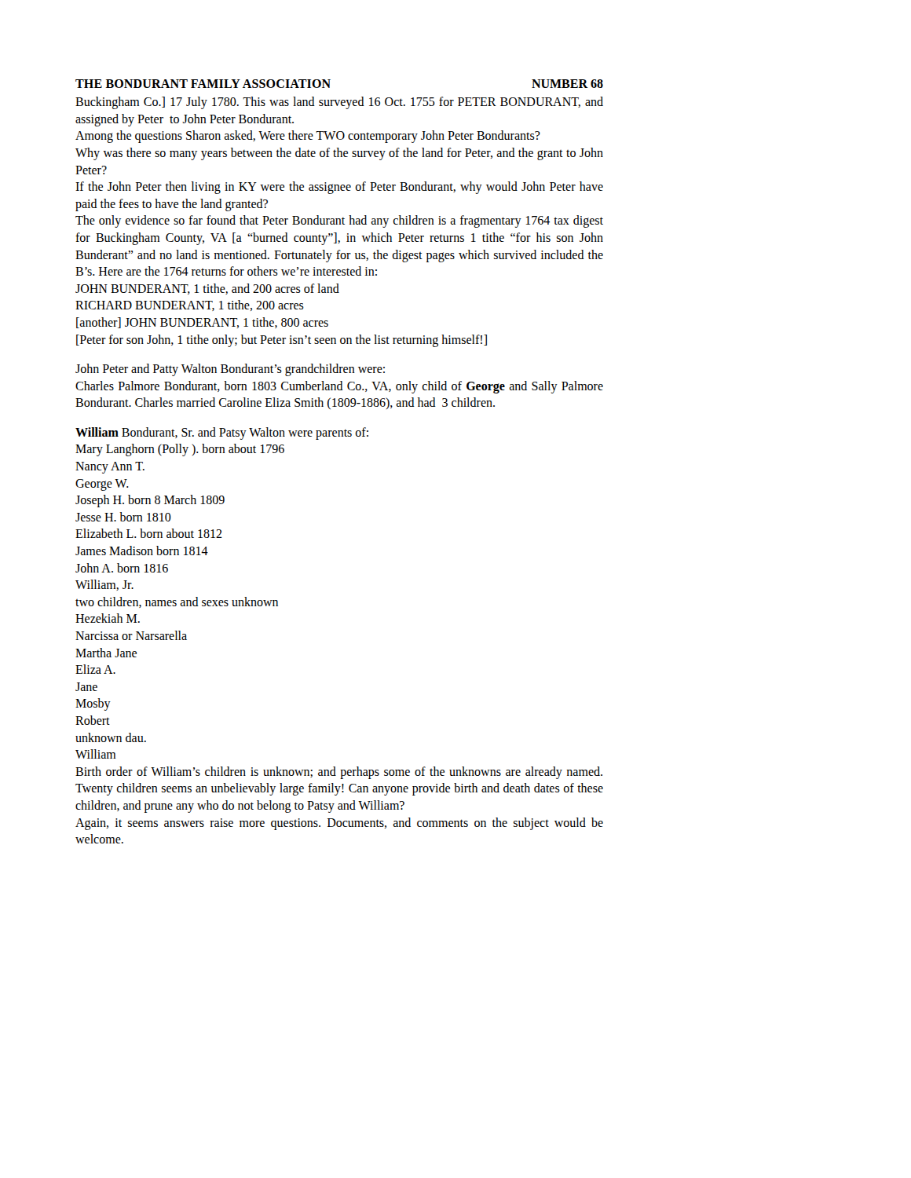THE BONDURANT FAMILY ASSOCIATION NUMBER 68
Buckingham Co.] 17 July 1780. This was land surveyed 16 Oct. 1755 for PETER BONDURANT, and assigned by Peter to John Peter Bondurant.
Among the questions Sharon asked, Were there TWO contemporary John Peter Bondurants?
Why was there so many years between the date of the survey of the land for Peter, and the grant to John Peter?
If the John Peter then living in KY were the assignee of Peter Bondurant, why would John Peter have paid the fees to have the land granted?
The only evidence so far found that Peter Bondurant had any children is a fragmentary 1764 tax digest for Buckingham County, VA [a “burned county”], in which Peter returns 1 tithe “for his son John Bunderant” and no land is mentioned. Fortunately for us, the digest pages which survived included the B’s. Here are the 1764 returns for others we’re interested in:
JOHN BUNDERANT, 1 tithe, and 200 acres of land
RICHARD BUNDERANT, 1 tithe, 200 acres
[another] JOHN BUNDERANT, 1 tithe, 800 acres
[Peter for son John, 1 tithe only; but Peter isn’t seen on the list returning himself!]
John Peter and Patty Walton Bondurant’s grandchildren were:
Charles Palmore Bondurant, born 1803 Cumberland Co., VA, only child of George and Sally Palmore Bondurant. Charles married Caroline Eliza Smith (1809-1886), and had 3 children.
William Bondurant, Sr. and Patsy Walton were parents of:
Mary Langhorn (Polly ). born about 1796
Nancy Ann T.
George W.
Joseph H. born 8 March 1809
Jesse H. born 1810
Elizabeth L. born about 1812
James Madison born 1814
John A. born 1816
William, Jr.
two children, names and sexes unknown
Hezekiah M.
Narcissa or Narsarella
Martha Jane
Eliza A.
Jane
Mosby
Robert
unknown dau.
William
Birth order of William’s children is unknown; and perhaps some of the unknowns are already named. Twenty children seems an unbelievably large family! Can anyone provide birth and death dates of these children, and prune any who do not belong to Patsy and William?
Again, it seems answers raise more questions. Documents, and comments on the subject would be welcome.